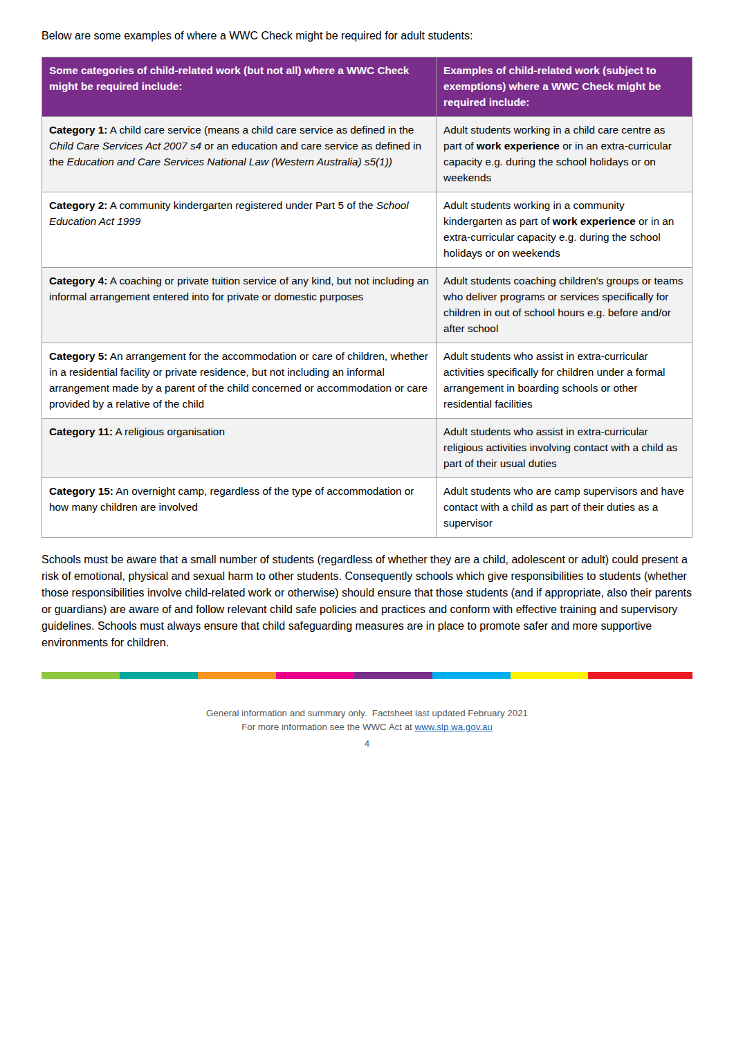Below are some examples of where a WWC Check might be required for adult students:
| Some categories of child-related work (but not all) where a WWC Check might be required include: | Examples of child-related work (subject to exemptions) where a WWC Check might be required include: |
| --- | --- |
| Category 1: A child care service (means a child care service as defined in the Child Care Services Act 2007 s4 or an education and care service as defined in the Education and Care Services National Law (Western Australia) s5(1)) | Adult students working in a child care centre as part of work experience or in an extra-curricular capacity e.g. during the school holidays or on weekends |
| Category 2: A community kindergarten registered under Part 5 of the School Education Act 1999 | Adult students working in a community kindergarten as part of work experience or in an extra-curricular capacity e.g. during the school holidays or on weekends |
| Category 4: A coaching or private tuition service of any kind, but not including an informal arrangement entered into for private or domestic purposes | Adult students coaching children's groups or teams who deliver programs or services specifically for children in out of school hours e.g. before and/or after school |
| Category 5: An arrangement for the accommodation or care of children, whether in a residential facility or private residence, but not including an informal arrangement made by a parent of the child concerned or accommodation or care provided by a relative of the child | Adult students who assist in extra-curricular activities specifically for children under a formal arrangement in boarding schools or other residential facilities |
| Category 11: A religious organisation | Adult students who assist in extra-curricular religious activities involving contact with a child as part of their usual duties |
| Category 15: An overnight camp, regardless of the type of accommodation or how many children are involved | Adult students who are camp supervisors and have contact with a child as part of their duties as a supervisor |
Schools must be aware that a small number of students (regardless of whether they are a child, adolescent or adult) could present a risk of emotional, physical and sexual harm to other students. Consequently schools which give responsibilities to students (whether those responsibilities involve child-related work or otherwise) should ensure that those students (and if appropriate, also their parents or guardians) are aware of and follow relevant child safe policies and practices and conform with effective training and supervisory guidelines. Schools must always ensure that child safeguarding measures are in place to promote safer and more supportive environments for children.
General information and summary only. Factsheet last updated February 2021
For more information see the WWC Act at www.slp.wa.gov.au
4